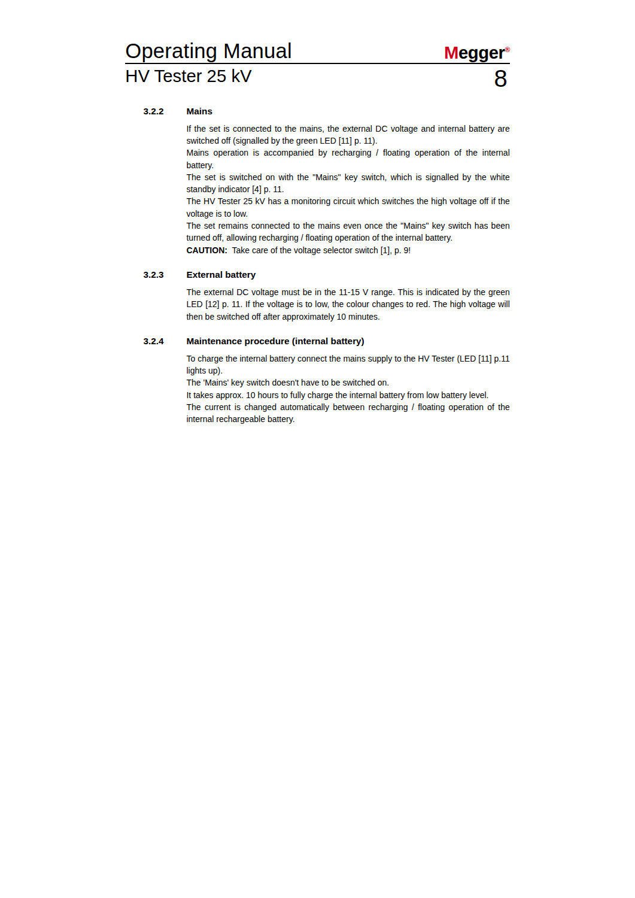Operating Manual
Megger®
HV Tester 25 kV
8
3.2.2
Mains
If the set is connected to the mains, the external DC voltage and internal battery are switched off (signalled by the green LED [11] p. 11).
Mains operation is accompanied by recharging / floating operation of the internal battery.
The set is switched on with the "Mains" key switch, which is signalled by the white standby indicator [4] p. 11.
The HV Tester 25 kV has a monitoring circuit which switches the high voltage off if the voltage is to low.
The set remains connected to the mains even once the "Mains" key switch has been turned off, allowing recharging / floating operation of the internal battery.
CAUTION: Take care of the voltage selector switch [1], p. 9!
3.2.3
External battery
The external DC voltage must be in the 11-15 V range. This is indicated by the green LED [12] p. 11. If the voltage is to low, the colour changes to red. The high voltage will then be switched off after approximately 10 minutes.
3.2.4
Maintenance procedure (internal battery)
To charge the internal battery connect the mains supply to the HV Tester (LED [11] p.11 lights up).
The 'Mains' key switch doesn't have to be switched on.
It takes approx. 10 hours to fully charge the internal battery from low battery level.
The current is changed automatically between recharging / floating operation of the internal rechargeable battery.